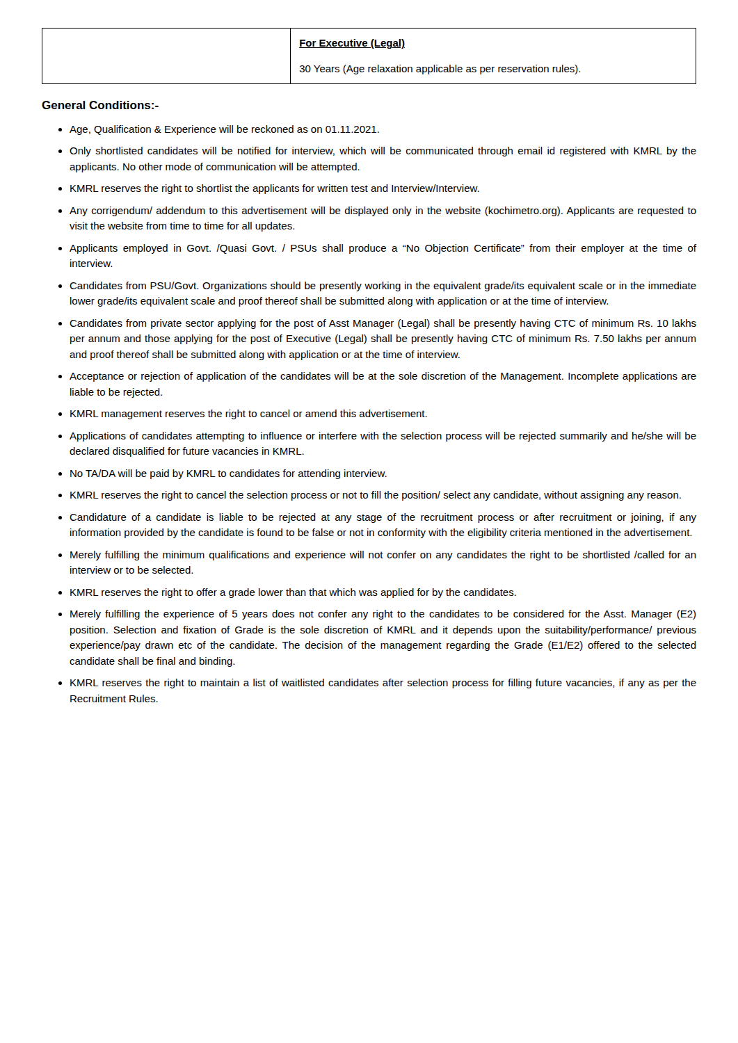| | For Executive (Legal) 30 Years (Age relaxation applicable as per reservation rules). |
General Conditions:-
Age, Qualification & Experience will be reckoned as on 01.11.2021.
Only shortlisted candidates will be notified for interview, which will be communicated through email id registered with KMRL by the applicants. No other mode of communication will be attempted.
KMRL reserves the right to shortlist the applicants for written test and Interview/Interview.
Any corrigendum/ addendum to this advertisement will be displayed only in the website (kochimetro.org). Applicants are requested to visit the website from time to time for all updates.
Applicants employed in Govt. /Quasi Govt. / PSUs shall produce a “No Objection Certificate” from their employer at the time of interview.
Candidates from PSU/Govt. Organizations should be presently working in the equivalent grade/its equivalent scale or in the immediate lower grade/its equivalent scale and proof thereof shall be submitted along with application or at the time of interview.
Candidates from private sector applying for the post of Asst Manager (Legal) shall be presently having CTC of minimum Rs. 10 lakhs per annum and those applying for the post of Executive (Legal) shall be presently having CTC of minimum Rs. 7.50 lakhs per annum and proof thereof shall be submitted along with application or at the time of interview.
Acceptance or rejection of application of the candidates will be at the sole discretion of the Management. Incomplete applications are liable to be rejected.
KMRL management reserves the right to cancel or amend this advertisement.
Applications of candidates attempting to influence or interfere with the selection process will be rejected summarily and he/she will be declared disqualified for future vacancies in KMRL.
No TA/DA will be paid by KMRL to candidates for attending interview.
KMRL reserves the right to cancel the selection process or not to fill the position/ select any candidate, without assigning any reason.
Candidature of a candidate is liable to be rejected at any stage of the recruitment process or after recruitment or joining, if any information provided by the candidate is found to be false or not in conformity with the eligibility criteria mentioned in the advertisement.
Merely fulfilling the minimum qualifications and experience will not confer on any candidates the right to be shortlisted /called for an interview or to be selected.
KMRL reserves the right to offer a grade lower than that which was applied for by the candidates.
Merely fulfilling the experience of 5 years does not confer any right to the candidates to be considered for the Asst. Manager (E2) position. Selection and fixation of Grade is the sole discretion of KMRL and it depends upon the suitability/performance/ previous experience/pay drawn etc of the candidate. The decision of the management regarding the Grade (E1/E2) offered to the selected candidate shall be final and binding.
KMRL reserves the right to maintain a list of waitlisted candidates after selection process for filling future vacancies, if any as per the Recruitment Rules.